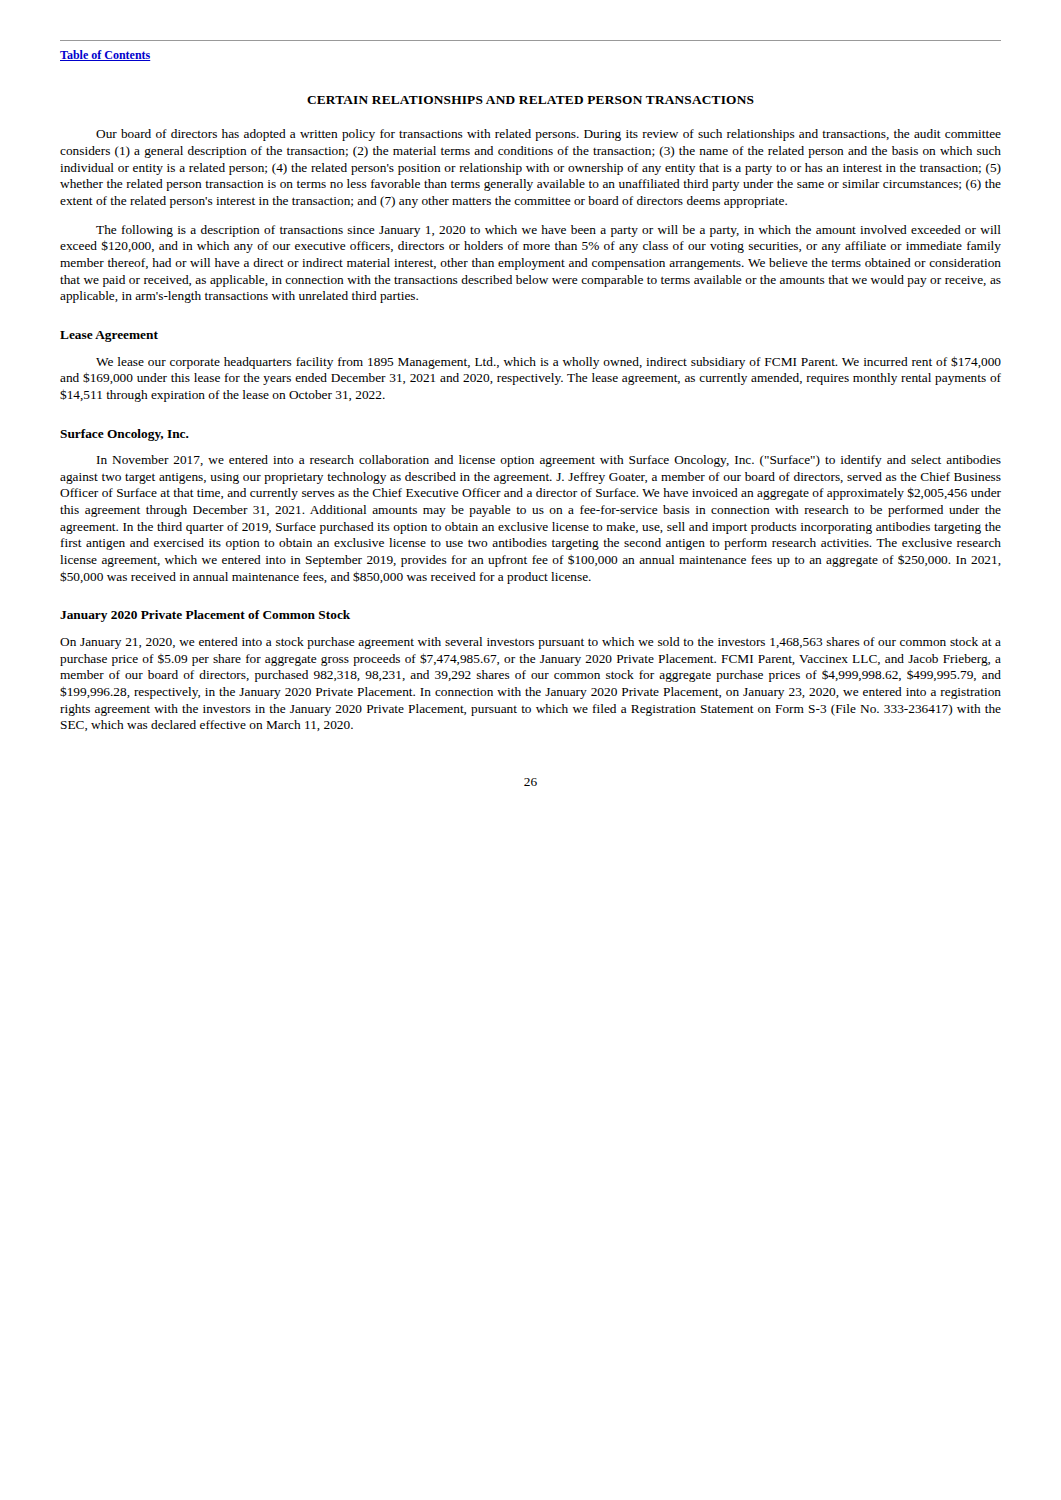Table of Contents
CERTAIN RELATIONSHIPS AND RELATED PERSON TRANSACTIONS
Our board of directors has adopted a written policy for transactions with related persons. During its review of such relationships and transactions, the audit committee considers (1) a general description of the transaction; (2) the material terms and conditions of the transaction; (3) the name of the related person and the basis on which such individual or entity is a related person; (4) the related person's position or relationship with or ownership of any entity that is a party to or has an interest in the transaction; (5) whether the related person transaction is on terms no less favorable than terms generally available to an unaffiliated third party under the same or similar circumstances; (6) the extent of the related person's interest in the transaction; and (7) any other matters the committee or board of directors deems appropriate.
The following is a description of transactions since January 1, 2020 to which we have been a party or will be a party, in which the amount involved exceeded or will exceed $120,000, and in which any of our executive officers, directors or holders of more than 5% of any class of our voting securities, or any affiliate or immediate family member thereof, had or will have a direct or indirect material interest, other than employment and compensation arrangements. We believe the terms obtained or consideration that we paid or received, as applicable, in connection with the transactions described below were comparable to terms available or the amounts that we would pay or receive, as applicable, in arm's-length transactions with unrelated third parties.
Lease Agreement
We lease our corporate headquarters facility from 1895 Management, Ltd., which is a wholly owned, indirect subsidiary of FCMI Parent. We incurred rent of $174,000 and $169,000 under this lease for the years ended December 31, 2021 and 2020, respectively. The lease agreement, as currently amended, requires monthly rental payments of $14,511 through expiration of the lease on October 31, 2022.
Surface Oncology, Inc.
In November 2017, we entered into a research collaboration and license option agreement with Surface Oncology, Inc. ("Surface") to identify and select antibodies against two target antigens, using our proprietary technology as described in the agreement. J. Jeffrey Goater, a member of our board of directors, served as the Chief Business Officer of Surface at that time, and currently serves as the Chief Executive Officer and a director of Surface. We have invoiced an aggregate of approximately $2,005,456 under this agreement through December 31, 2021. Additional amounts may be payable to us on a fee-for-service basis in connection with research to be performed under the agreement. In the third quarter of 2019, Surface purchased its option to obtain an exclusive license to make, use, sell and import products incorporating antibodies targeting the first antigen and exercised its option to obtain an exclusive license to use two antibodies targeting the second antigen to perform research activities. The exclusive research license agreement, which we entered into in September 2019, provides for an upfront fee of $100,000 an annual maintenance fees up to an aggregate of $250,000. In 2021, $50,000 was received in annual maintenance fees, and $850,000 was received for a product license.
January 2020 Private Placement of Common Stock
On January 21, 2020, we entered into a stock purchase agreement with several investors pursuant to which we sold to the investors 1,468,563 shares of our common stock at a purchase price of $5.09 per share for aggregate gross proceeds of $7,474,985.67, or the January 2020 Private Placement. FCMI Parent, Vaccinex LLC, and Jacob Frieberg, a member of our board of directors, purchased 982,318, 98,231, and 39,292 shares of our common stock for aggregate purchase prices of $4,999,998.62, $499,995.79, and $199,996.28, respectively, in the January 2020 Private Placement. In connection with the January 2020 Private Placement, on January 23, 2020, we entered into a registration rights agreement with the investors in the January 2020 Private Placement, pursuant to which we filed a Registration Statement on Form S-3 (File No. 333-236417) with the SEC, which was declared effective on March 11, 2020.
26